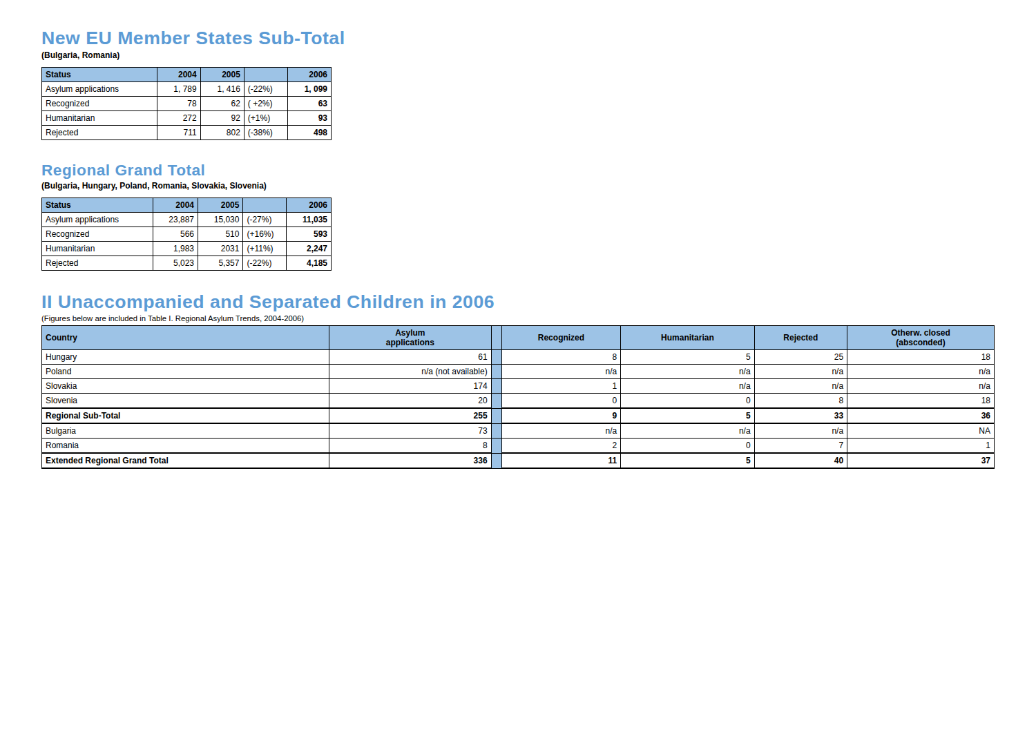New EU Member States Sub-Total
(Bulgaria, Romania)
| Status | 2004 | 2005 | | 2006 |
| --- | --- | --- | --- | --- |
| Asylum applications | 1, 789 | 1, 416 | (-22%) | 1, 099 |
| Recognized | 78 | 62 | ( +2%) | 63 |
| Humanitarian | 272 | 92 | (+1%) | 93 |
| Rejected | 711 | 802 | (-38%) | 498 |
Regional Grand Total
(Bulgaria, Hungary, Poland, Romania, Slovakia, Slovenia)
| Status | 2004 | 2005 | | 2006 |
| --- | --- | --- | --- | --- |
| Asylum applications | 23,887 | 15,030 | (-27%) | 11,035 |
| Recognized | 566 | 510 | (+16%) | 593 |
| Humanitarian | 1,983 | 2031 | (+11%) | 2,247 |
| Rejected | 5,023 | 5,357 | (-22%) | 4,185 |
II Unaccompanied and Separated Children in 2006
(Figures below are included in Table I. Regional Asylum Trends, 2004-2006)
| Country | Asylum applications | | Recognized | Humanitarian | Rejected | Otherw. closed (absconded) |
| --- | --- | --- | --- | --- | --- | --- |
| Hungary | 61 | | 8 | 5 | 25 | 18 |
| Poland | n/a (not available) | | n/a | n/a | n/a | n/a |
| Slovakia | 174 | | 1 | n/a | n/a | n/a |
| Slovenia | 20 | | 0 | 0 | 8 | 18 |
| Regional Sub-Total | 255 | | 9 | 5 | 33 | 36 |
| Bulgaria | 73 | | n/a | n/a | n/a | NA |
| Romania | 8 | | 2 | 0 | 7 | 1 |
| Extended Regional Grand Total | 336 | | 11 | 5 | 40 | 37 |